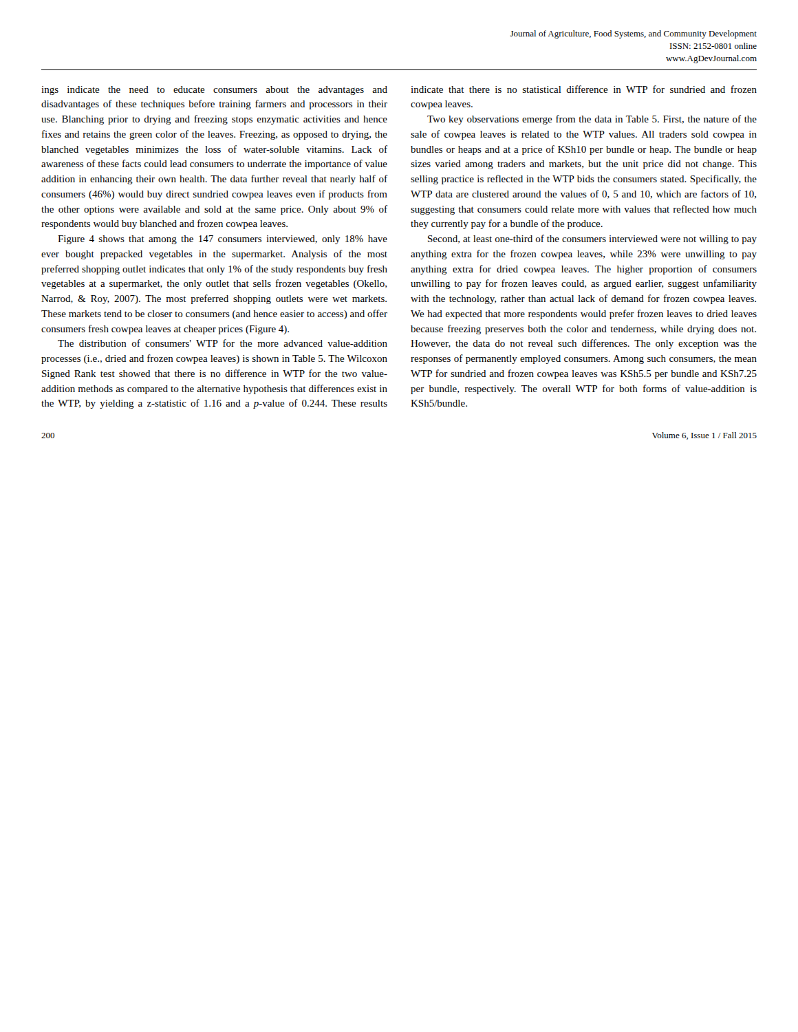Journal of Agriculture, Food Systems, and Community Development
ISSN: 2152-0801 online
www.AgDevJournal.com
ings indicate the need to educate consumers about the advantages and disadvantages of these techniques before training farmers and processors in their use. Blanching prior to drying and freezing stops enzymatic activities and hence fixes and retains the green color of the leaves. Freezing, as opposed to drying, the blanched vegetables minimizes the loss of water-soluble vitamins. Lack of awareness of these facts could lead consumers to underrate the importance of value addition in enhancing their own health. The data further reveal that nearly half of consumers (46%) would buy direct sundried cowpea leaves even if products from the other options were available and sold at the same price. Only about 9% of respondents would buy blanched and frozen cowpea leaves.
Figure 4 shows that among the 147 consumers interviewed, only 18% have ever bought prepacked vegetables in the supermarket. Analysis of the most preferred shopping outlet indicates that only 1% of the study respondents buy fresh vegetables at a supermarket, the only outlet that sells frozen vegetables (Okello, Narrod, & Roy, 2007). The most preferred shopping outlets were wet markets. These markets tend to be closer to consumers (and hence easier to access) and offer consumers fresh cowpea leaves at cheaper prices (Figure 4).
The distribution of consumers' WTP for the more advanced value-addition processes (i.e., dried and frozen cowpea leaves) is shown in Table 5. The Wilcoxon Signed Rank test showed that there is no difference in WTP for the two value-addition methods as compared to the alternative hypothesis that differences exist in the WTP, by yielding a z-statistic of 1.16 and a p-value of 0.244. These results indicate that there is no statistical difference in WTP for sundried and frozen cowpea leaves.
Two key observations emerge from the data in Table 5. First, the nature of the sale of cowpea leaves is related to the WTP values. All traders sold cowpea in bundles or heaps and at a price of KSh10 per bundle or heap. The bundle or heap sizes varied among traders and markets, but the unit price did not change. This selling practice is reflected in the WTP bids the consumers stated. Specifically, the WTP data are clustered around the values of 0, 5 and 10, which are factors of 10, suggesting that consumers could relate more with values that reflected how much they currently pay for a bundle of the produce.
Second, at least one-third of the consumers interviewed were not willing to pay anything extra for the frozen cowpea leaves, while 23% were unwilling to pay anything extra for dried cowpea leaves. The higher proportion of consumers unwilling to pay for frozen leaves could, as argued earlier, suggest unfamiliarity with the technology, rather than actual lack of demand for frozen cowpea leaves. We had expected that more respondents would prefer frozen leaves to dried leaves because freezing preserves both the color and tenderness, while drying does not. However, the data do not reveal such differences. The only exception was the responses of permanently employed consumers. Among such consumers, the mean WTP for sundried and frozen cowpea leaves was KSh5.5 per bundle and KSh7.25 per bundle, respectively. The overall WTP for both forms of value-addition is KSh5/bundle.
200
Volume 6, Issue 1 / Fall 2015